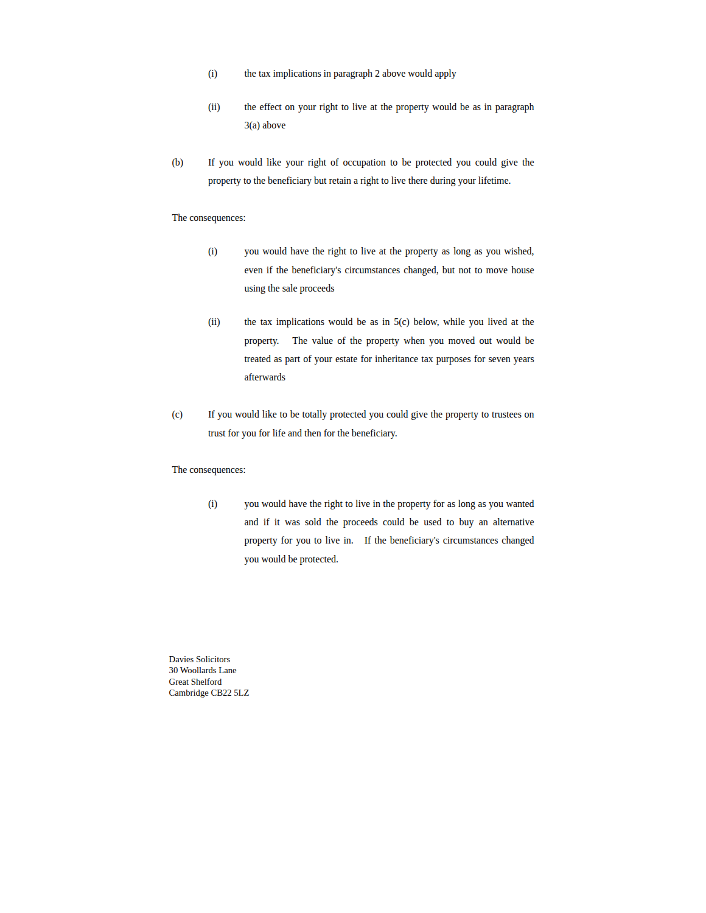(i)
the tax implications in paragraph 2 above would apply
(ii)
the effect on your right to live at the property would be as in paragraph 3(a) above
(b)
If you would like your right of occupation to be protected you could give the property to the beneficiary but retain a right to live there during your lifetime.
The consequences:
(i)
you would have the right to live at the property as long as you wished, even if the beneficiary's circumstances changed, but not to move house using the sale proceeds
(ii)
the tax implications would be as in 5(c) below, while you lived at the property. The value of the property when you moved out would be treated as part of your estate for inheritance tax purposes for seven years afterwards
(c)
If you would like to be totally protected you could give the property to trustees on trust for you for life and then for the beneficiary.
The consequences:
(i)
you would have the right to live in the property for as long as you wanted and if it was sold the proceeds could be used to buy an alternative property for you to live in. If the beneficiary's circumstances changed you would be protected.
Davies Solicitors
30 Woollards Lane
Great Shelford
Cambridge CB22 5LZ